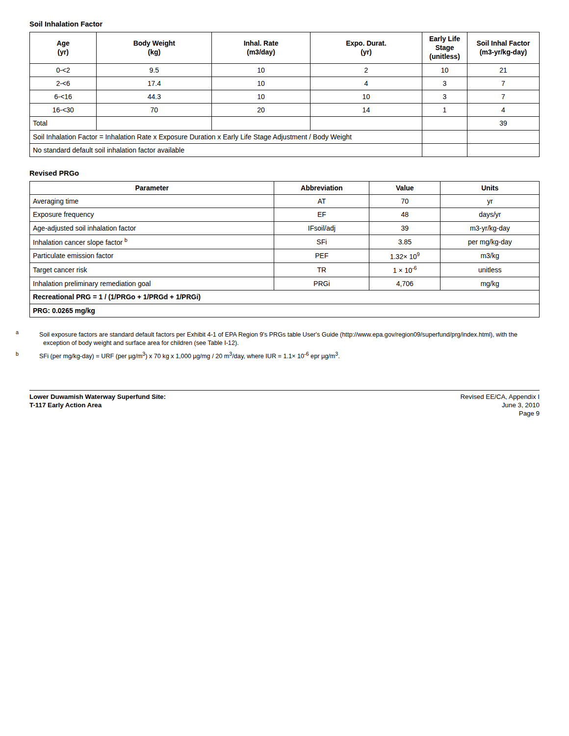Soil Inhalation Factor
| Age (yr) | Body Weight (kg) | Inhal. Rate (m3/day) | Expo. Durat. (yr) | Early Life Stage (unitless) | Soil Inhal Factor (m3-yr/kg-day) |
| --- | --- | --- | --- | --- | --- |
| 0-<2 | 9.5 | 10 | 2 | 10 | 21 |
| 2-<6 | 17.4 | 10 | 4 | 3 | 7 |
| 6-<16 | 44.3 | 10 | 10 | 3 | 7 |
| 16-<30 | 70 | 20 | 14 | 1 | 4 |
| Total | | | | | 39 |
| Soil Inhalation Factor = Inhalation Rate x Exposure Duration x Early Life Stage Adjustment / Body Weight | | |
| No standard default soil inhalation factor available | | |
Revised PRGo
| Parameter | Abbreviation | Value | Units |
| --- | --- | --- | --- |
| Averaging time | AT | 70 | yr |
| Exposure frequency | EF | 48 | days/yr |
| Age-adjusted soil inhalation factor | IFsoil/adj | 39 | m3-yr/kg-day |
| Inhalation cancer slope factor b | SFi | 3.85 | per mg/kg-day |
| Particulate emission factor | PEF | 1.32× 10 9 | m3/kg |
| Target cancer risk | TR | 1 × 10 -6 | unitless |
| Inhalation preliminary remediation goal | PRGi | 4,706 | mg/kg |
| Recreational PRG = 1 / (1/PRGo + 1/PRGd + 1/PRGi) |
| PRG: 0.0265 mg/kg |
a Soil exposure factors are standard default factors per Exhibit 4-1 of EPA Region 9's PRGs table User's Guide (http://www.epa.gov/region09/superfund/prg/index.html), with the exception of body weight and surface area for children (see Table I-12).
b SFi (per mg/kg-day) = URF (per µg/m3) x 70 kg x 1,000 µg/mg / 20 m3/day, where IUR = 1.1× 10-6 epr µg/m3.
Lower Duwamish Waterway Superfund Site:
T-117 Early Action Area
Revised EE/CA, Appendix I
June 3, 2010
Page 9